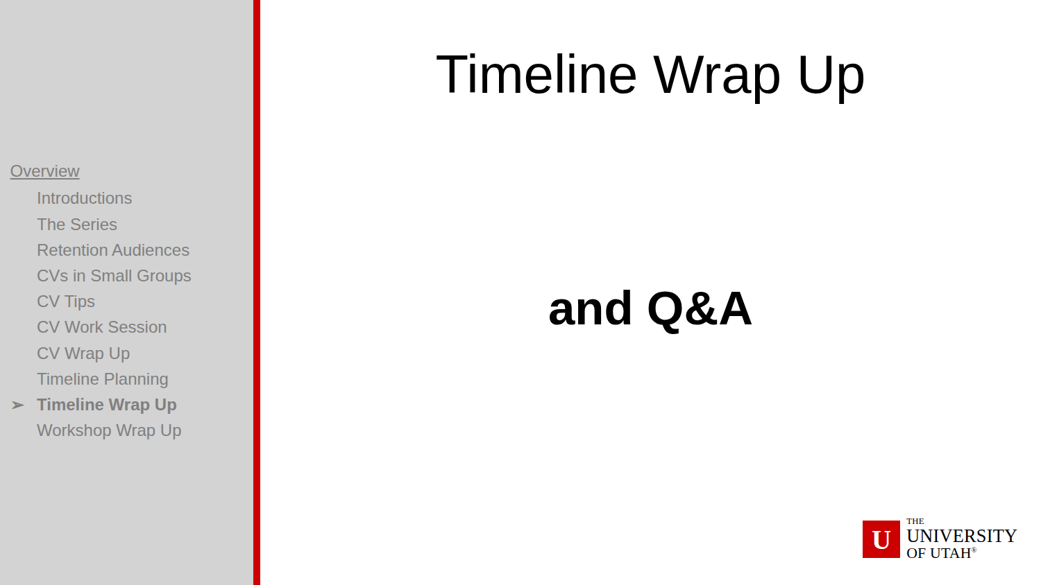Overview
Introductions
The Series
Retention Audiences
CVs in Small Groups
CV Tips
CV Work Session
CV Wrap Up
Timeline Planning
➢Timeline Wrap Up
Workshop Wrap Up
Timeline Wrap Up
and Q&A
THE
UNIVERSITY
OF UTAH®